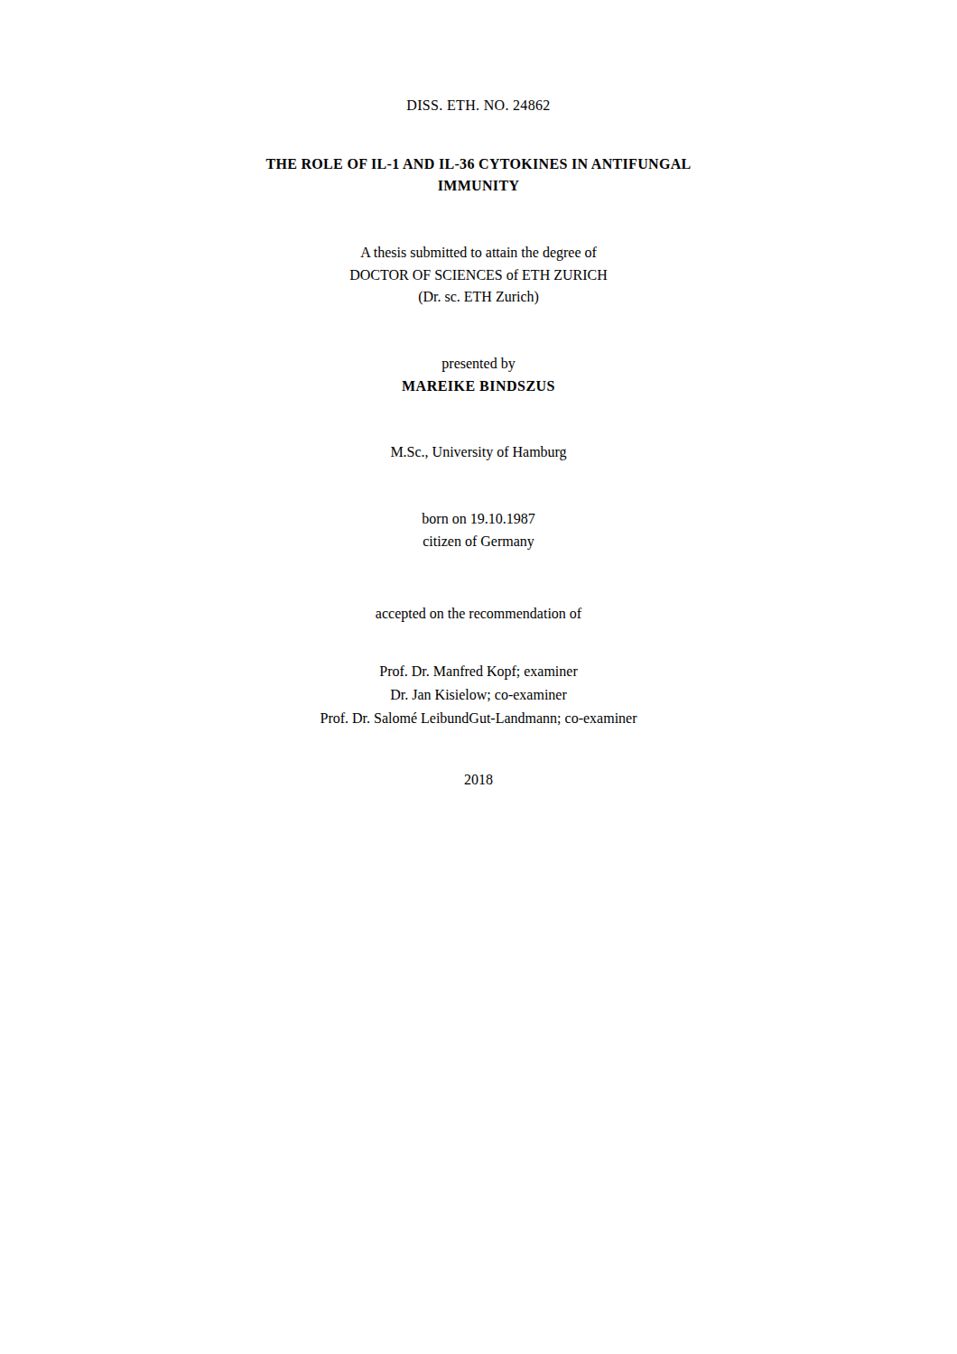DISS. ETH. NO. 24862
The role of IL-1 and IL-36 cytokines in antifungal immunity
A thesis submitted to attain the degree of
DOCTOR OF SCIENCES of ETH ZURICH
(Dr. sc. ETH Zurich)
presented by
Mareike Bindszus
M.Sc., University of Hamburg
born on 19.10.1987
citizen of Germany
accepted on the recommendation of
Prof. Dr. Manfred Kopf; examiner
Dr. Jan Kisielow; co-examiner
Prof. Dr. Salomé LeibundGut-Landmann; co-examiner
2018